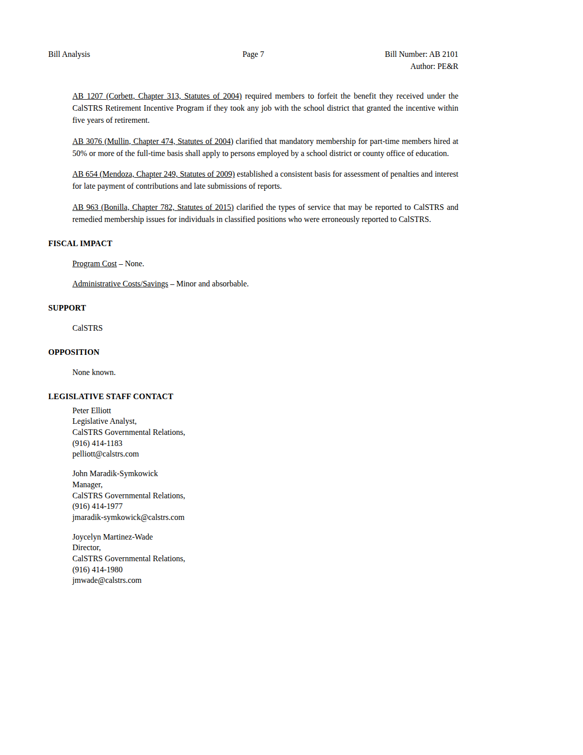Bill Analysis
Page 7
Bill Number: AB 2101 Author: PE&R
AB 1207 (Corbett, Chapter 313, Statutes of 2004) required members to forfeit the benefit they received under the CalSTRS Retirement Incentive Program if they took any job with the school district that granted the incentive within five years of retirement.
AB 3076 (Mullin, Chapter 474, Statutes of 2004) clarified that mandatory membership for part-time members hired at 50% or more of the full-time basis shall apply to persons employed by a school district or county office of education.
AB 654 (Mendoza, Chapter 249, Statutes of 2009) established a consistent basis for assessment of penalties and interest for late payment of contributions and late submissions of reports.
AB 963 (Bonilla, Chapter 782, Statutes of 2015) clarified the types of service that may be reported to CalSTRS and remedied membership issues for individuals in classified positions who were erroneously reported to CalSTRS.
Fiscal Impact
Program Cost – None.
Administrative Costs/Savings – Minor and absorbable.
Support
CalSTRS
Opposition
None known.
Legislative Staff Contact
Peter Elliott
Legislative Analyst,
CalSTRS Governmental Relations,
(916) 414-1183
pelliott@calstrs.com
John Maradik-Symkowick
Manager,
CalSTRS Governmental Relations,
(916) 414-1977
jmaradik-symkowick@calstrs.com
Joycelyn Martinez-Wade
Director,
CalSTRS Governmental Relations,
(916) 414-1980
jmwade@calstrs.com